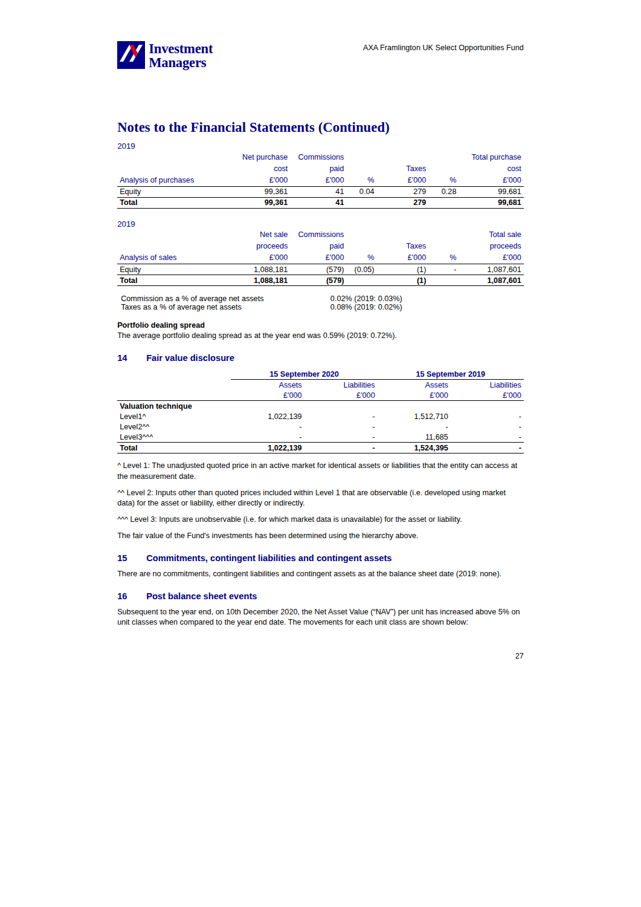Investment
Managers
AXA Framlington UK Select Opportunities Fund
Notes to the Financial Statements (Continued)
2019
| | Net purchase | Commissions | | | | Total purchase |
| --- | --- | --- | --- | --- | --- | --- |
| | cost | paid | | Taxes | | cost |
| Analysis of purchases | £'000 | £'000 | % | £'000 | % | £'000 |
| Equity | 99,361 | 41 | 0.04 | 279 | 0.28 | 99,681 |
| Total | 99,361 | 41 | | 279 | | 99,681 |
2019
| | Net sale | Commissions | | | | Total sale |
| --- | --- | --- | --- | --- | --- | --- |
| | proceeds | paid | | Taxes | | proceeds |
| Analysis of sales | £'000 | £'000 | % | £'000 | % | £'000 |
| Equity | 1,088,181 | (579) | (0.05) | (1) | - | 1,087,601 |
| Total | 1,088,181 | (579) | | (1) | | 1,087,601 |
Commission as a % of average net assets
0.02% (2019: 0.03%)
Taxes as a % of average net assets
0.08% (2019: 0.02%)
Portfolio dealing spread
The average portfolio dealing spread as at the year end was 0.59% (2019: 0.72%).
14 Fair value disclosure
| | 15 September 2020 | 15 September 2019 |
| --- | --- | --- |
| | Assets | Liabilities | Assets | Liabilities |
| | £'000 | £'000 | £'000 | £'000 |
| Valuation technique | | | | |
| Level1^ | 1,022,139 | - | 1,512,710 | - |
| Level2^^ | - | - | - | - |
| Level3^^^ | - | - | 11,685 | - |
| Total | 1,022,139 | - | 1,524,395 | - |
^ Level 1: The unadjusted quoted price in an active market for identical assets or liabilities that the entity can access at the measurement date.
^^ Level 2: Inputs other than quoted prices included within Level 1 that are observable (i.e. developed using market data) for the asset or liability, either directly or indirectly.
^^^ Level 3: Inputs are unobservable (i.e. for which market data is unavailable) for the asset or liability.
The fair value of the Fund's investments has been determined using the hierarchy above.
15 Commitments, contingent liabilities and contingent assets
There are no commitments, contingent liabilities and contingent assets as at the balance sheet date (2019: none).
16 Post balance sheet events
Subsequent to the year end, on 10th December 2020, the Net Asset Value (“NAV”) per unit has increased above 5% on unit classes when compared to the year end date. The movements for each unit class are shown below:
27